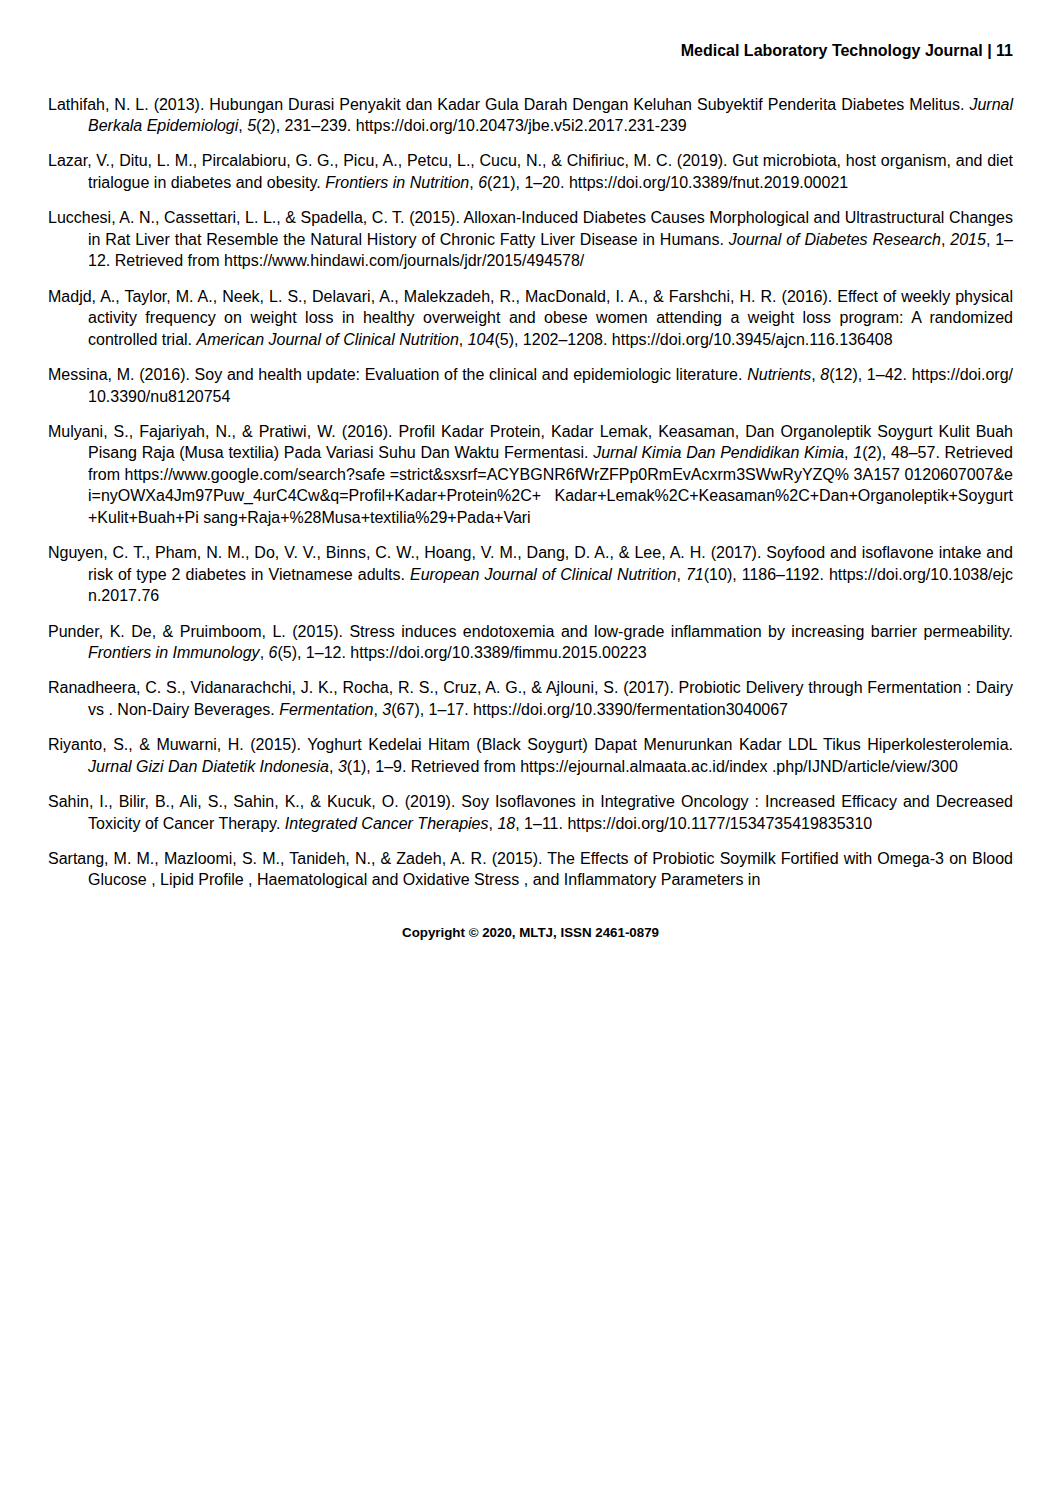Medical Laboratory Technology Journal | 11
Lathifah, N. L. (2013). Hubungan Durasi Penyakit dan Kadar Gula Darah Dengan Keluhan Subyektif Penderita Diabetes Melitus. Jurnal Berkala Epidemiologi, 5(2), 231–239. https://doi.org/10.20473/jbe.v5i2.2017.231-239
Lazar, V., Ditu, L. M., Pircalabioru, G. G., Picu, A., Petcu, L., Cucu, N., & Chifiriuc, M. C. (2019). Gut microbiota, host organism, and diet trialogue in diabetes and obesity. Frontiers in Nutrition, 6(21), 1–20. https://doi.org/10.3389/fnut.2019.00021
Lucchesi, A. N., Cassettari, L. L., & Spadella, C. T. (2015). Alloxan-Induced Diabetes Causes Morphological and Ultrastructural Changes in Rat Liver that Resemble the Natural History of Chronic Fatty Liver Disease in Humans. Journal of Diabetes Research, 2015, 1–12. Retrieved from https://www.hindawi.com/journals/jdr/2015/494578/
Madjd, A., Taylor, M. A., Neek, L. S., Delavari, A., Malekzadeh, R., MacDonald, I. A., & Farshchi, H. R. (2016). Effect of weekly physical activity frequency on weight loss in healthy overweight and obese women attending a weight loss program: A randomized controlled trial. American Journal of Clinical Nutrition, 104(5), 1202–1208. https://doi.org/10.3945/ajcn.116.136408
Messina, M. (2016). Soy and health update: Evaluation of the clinical and epidemiologic literature. Nutrients, 8(12), 1–42. https://doi.org/10.3390/nu8120754
Mulyani, S., Fajariyah, N., & Pratiwi, W. (2016). Profil Kadar Protein, Kadar Lemak, Keasaman, Dan Organoleptik Soygurt Kulit Buah Pisang Raja (Musa textilia) Pada Variasi Suhu Dan Waktu Fermentasi. Jurnal Kimia Dan Pendidikan Kimia, 1(2), 48–57. Retrieved from https://www.google.com/search?safe =strict&sxsrf=ACYBGNR6fWrZFPp0RmEvAcxrm3SWwRyYZQ% 3A157 0120607007&ei=nyOWXa4Jm97Puw_4urC4Cw&q=Profil+Kadar+Protein%2C+ Kadar+Lemak%2C+Keasaman%2C+Dan+Organoleptik+Soygurt+Kulit+Buah+Pi sang+Raja+%28Musa+textilia%29+Pada+Vari
Nguyen, C. T., Pham, N. M., Do, V. V., Binns, C. W., Hoang, V. M., Dang, D. A., & Lee, A. H. (2017). Soyfood and isoflavone intake and risk of type 2 diabetes in Vietnamese adults. European Journal of Clinical Nutrition, 71(10), 1186–1192. https://doi.org/10.1038/ejcn.2017.76
Punder, K. De, & Pruimboom, L. (2015). Stress induces endotoxemia and low-grade inflammation by increasing barrier permeability. Frontiers in Immunology, 6(5), 1–12. https://doi.org/10.3389/fimmu.2015.00223
Ranadheera, C. S., Vidanarachchi, J. K., Rocha, R. S., Cruz, A. G., & Ajlouni, S. (2017). Probiotic Delivery through Fermentation : Dairy vs . Non-Dairy Beverages. Fermentation, 3(67), 1–17. https://doi.org/10.3390/fermentation3040067
Riyanto, S., & Muwarni, H. (2015). Yoghurt Kedelai Hitam (Black Soygurt) Dapat Menurunkan Kadar LDL Tikus Hiperkolesterolemia. Jurnal Gizi Dan Diatetik Indonesia, 3(1), 1–9. Retrieved from https://ejournal.almaata.ac.id/index .php/IJND/article/view/300
Sahin, I., Bilir, B., Ali, S., Sahin, K., & Kucuk, O. (2019). Soy Isoflavones in Integrative Oncology : Increased Efficacy and Decreased Toxicity of Cancer Therapy. Integrated Cancer Therapies, 18, 1–11. https://doi.org/10.1177/1534735419835310
Sartang, M. M., Mazloomi, S. M., Tanideh, N., & Zadeh, A. R. (2015). The Effects of Probiotic Soymilk Fortified with Omega-3 on Blood Glucose , Lipid Profile , Haematological and Oxidative Stress , and Inflammatory Parameters in
Copyright © 2020, MLTJ, ISSN 2461-0879